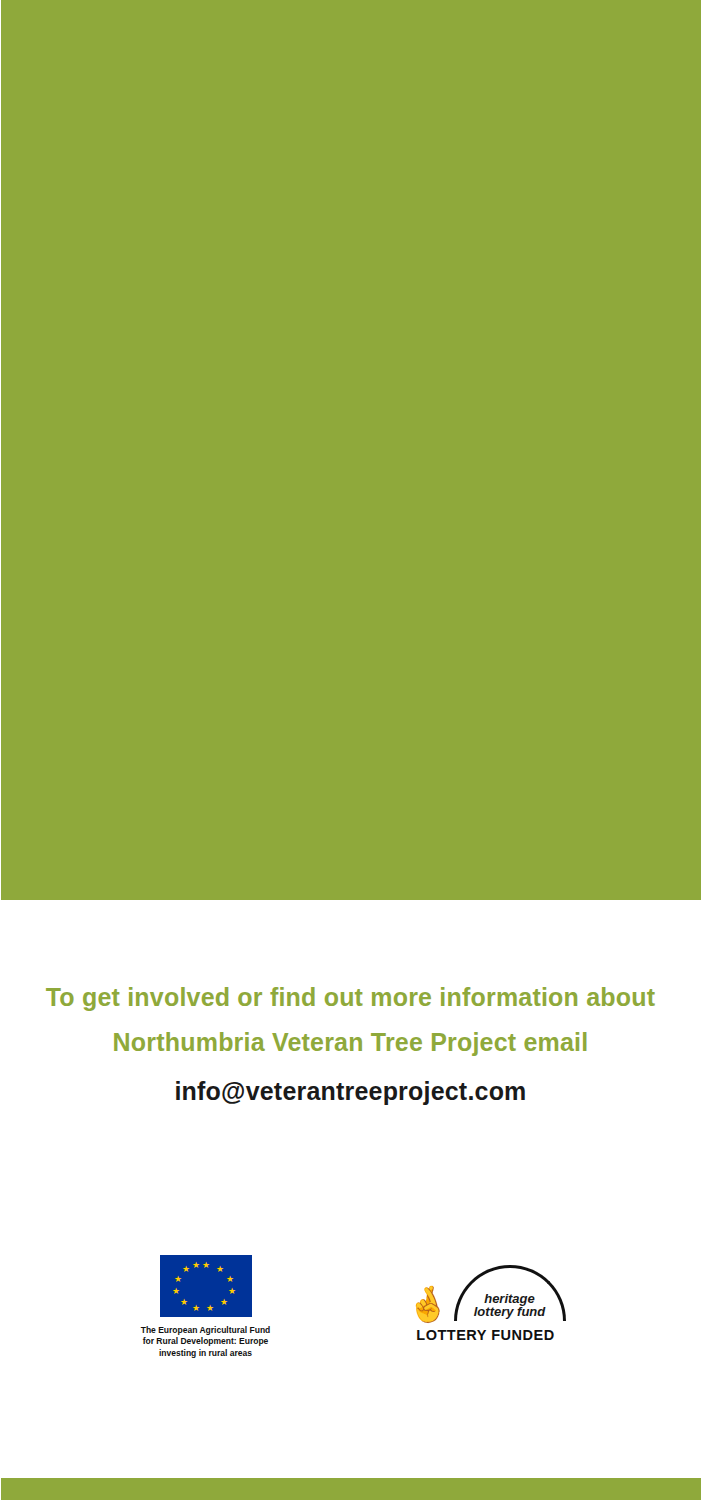To get involved or find out more information about Northumbria Veteran Tree Project email info@veterantreeproject.com
★ ★ ★ ★ ★ ★ ★ ★ ★ ★ ★ ★
The European Agricultural Fund
for Rural Development: Europe
investing in rural areas
🤞 heritage
lottery fund
LOTTERY FUNDED